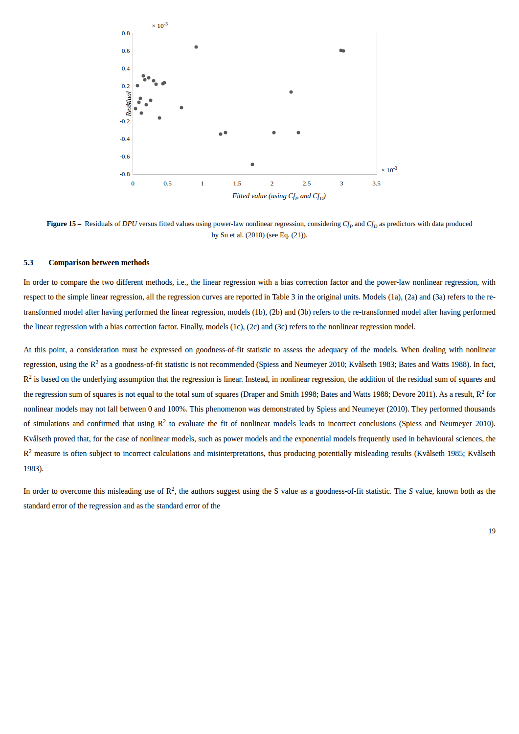× 10-3
Residual 0.8 0.6 0.4 0.2 0 -0.2 -0.4 -0.6 -0.8 0 0.5 1 1.5 2 2.5 3 3.5 × 10-3
Fitted value (using CfP and CfD)
Figure 15 – Residuals of DPU versus fitted values using power-law nonlinear regression, considering CfP and CfD as predictors with data produced by Su et al. (2010) (see Eq. (21)).
5.3 Comparison between methods
In order to compare the two different methods, i.e., the linear regression with a bias correction factor and the power-law nonlinear regression, with respect to the simple linear regression, all the regression curves are reported in Table 3 in the original units. Models (1a), (2a) and (3a) refers to the re-transformed model after having performed the linear regression, models (1b), (2b) and (3b) refers to the re-transformed model after having performed the linear regression with a bias correction factor. Finally, models (1c), (2c) and (3c) refers to the nonlinear regression model.
At this point, a consideration must be expressed on goodness-of-fit statistic to assess the adequacy of the models. When dealing with nonlinear regression, using the R2 as a goodness-of-fit statistic is not recommended (Spiess and Neumeyer 2010; Kvålseth 1983; Bates and Watts 1988). In fact, R2 is based on the underlying assumption that the regression is linear. Instead, in nonlinear regression, the addition of the residual sum of squares and the regression sum of squares is not equal to the total sum of squares (Draper and Smith 1998; Bates and Watts 1988; Devore 2011). As a result, R2 for nonlinear models may not fall between 0 and 100%. This phenomenon was demonstrated by Spiess and Neumeyer (2010). They performed thousands of simulations and confirmed that using R2 to evaluate the fit of nonlinear models leads to incorrect conclusions (Spiess and Neumeyer 2010). Kvålseth proved that, for the case of nonlinear models, such as power models and the exponential models frequently used in behavioural sciences, the R2 measure is often subject to incorrect calculations and misinterpretations, thus producing potentially misleading results (Kvålseth 1985; Kvålseth 1983).
In order to overcome this misleading use of R2, the authors suggest using the S value as a goodness-of-fit statistic. The S value, known both as the standard error of the regression and as the standard error of the
19